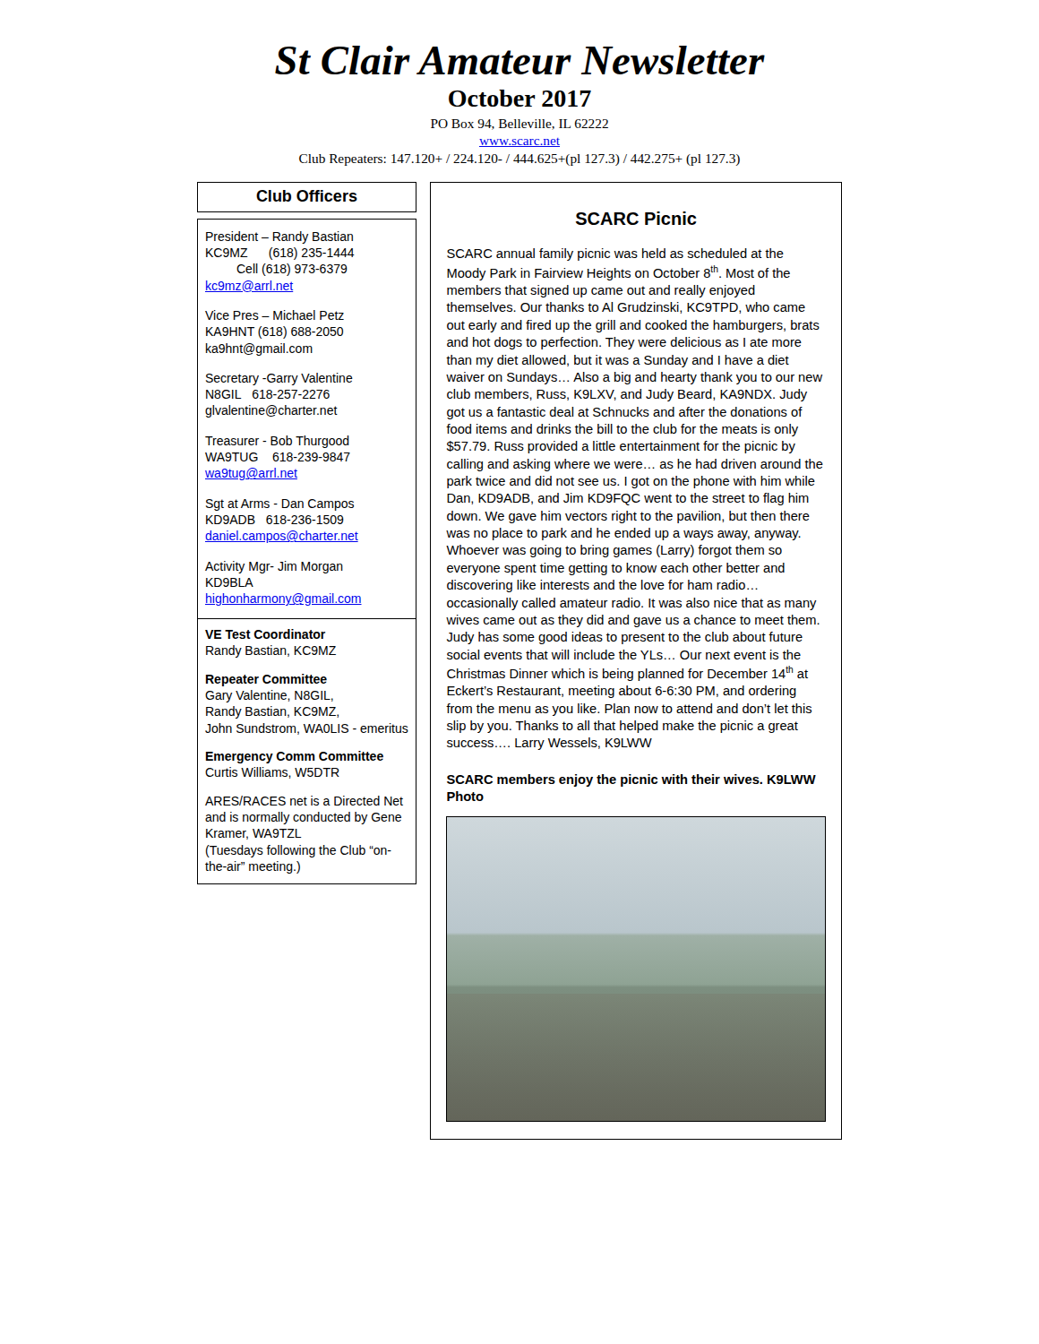St Clair Amateur Newsletter
October 2017
PO Box 94, Belleville, IL 62222
www.scarc.net
Club Repeaters: 147.120+ / 224.120- / 444.625+(pl 127.3) / 442.275+ (pl 127.3)
Club Officers
President – Randy Bastian
KC9MZ (618) 235-1444
Cell (618) 973-6379
kc9mz@arrl.net
Vice Pres – Michael Petz
KA9HNT (618) 688-2050
ka9hnt@gmail.com
Secretary -Garry Valentine
N8GIL 618-257-2276
glvalentine@charter.net
Treasurer - Bob Thurgood
WA9TUG 618-239-9847
wa9tug@arrl.net
Sgt at Arms - Dan Campos
KD9ADB 618-236-1509
daniel.campos@charter.net
Activity Mgr- Jim Morgan
KD9BLA
highonharmony@gmail.com
VE Test Coordinator
Randy Bastian, KC9MZ
Repeater Committee
Gary Valentine, N8GIL,
Randy Bastian, KC9MZ,
John Sundstrom, WA0LIS - emeritus
Emergency Comm Committee
Curtis Williams, W5DTR
ARES/RACES net is a Directed Net and is normally conducted by Gene Kramer, WA9TZL
(Tuesdays following the Club “on-the-air” meeting.)
SCARC Picnic
SCARC annual family picnic was held as scheduled at the Moody Park in Fairview Heights on October 8th. Most of the members that signed up came out and really enjoyed themselves. Our thanks to Al Grudzinski, KC9TPD, who came out early and fired up the grill and cooked the hamburgers, brats and hot dogs to perfection. They were delicious as I ate more than my diet allowed, but it was a Sunday and I have a diet waiver on Sundays… Also a big and hearty thank you to our new club members, Russ, K9LXV, and Judy Beard, KA9NDX. Judy got us a fantastic deal at Schnucks and after the donations of food items and drinks the bill to the club for the meats is only $57.79. Russ provided a little entertainment for the picnic by calling and asking where we were… as he had driven around the park twice and did not see us. I got on the phone with him while Dan, KD9ADB, and Jim KD9FQC went to the street to flag him down. We gave him vectors right to the pavilion, but then there was no place to park and he ended up a ways away, anyway. Whoever was going to bring games (Larry) forgot them so everyone spent time getting to know each other better and discovering like interests and the love for ham radio… occasionally called amateur radio. It was also nice that as many wives came out as they did and gave us a chance to meet them. Judy has some good ideas to present to the club about future social events that will include the YLs… Our next event is the Christmas Dinner which is being planned for December 14th at Eckert’s Restaurant, meeting about 6-6:30 PM, and ordering from the menu as you like. Plan now to attend and don’t let this slip by you. Thanks to all that helped make the picnic a great success…. Larry Wessels, K9LWW
SCARC members enjoy the picnic with their wives. K9LWW Photo